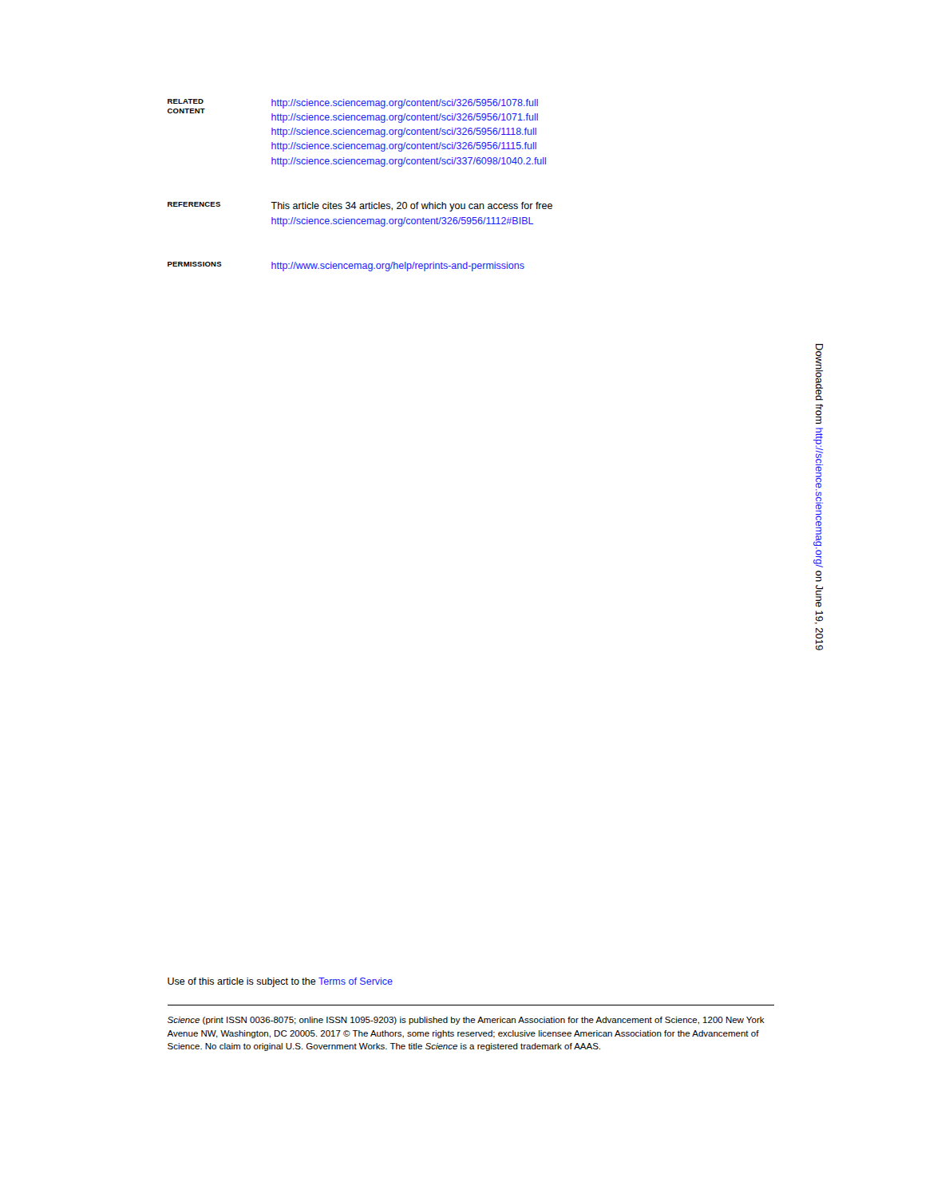RELATED
CONTENT
http://science.sciencemag.org/content/sci/326/5956/1078.full http://science.sciencemag.org/content/sci/326/5956/1071.full http://science.sciencemag.org/content/sci/326/5956/1118.full http://science.sciencemag.org/content/sci/326/5956/1115.full http://science.sciencemag.org/content/sci/337/6098/1040.2.full
REFERENCES
This article cites 34 articles, 20 of which you can access for free
http://science.sciencemag.org/content/326/5956/1112#BIBL
PERMISSIONS
http://www.sciencemag.org/help/reprints-and-permissions
Downloaded from http://science.sciencemag.org/ on June 19, 2019
Use of this article is subject to the Terms of Service
Science (print ISSN 0036-8075; online ISSN 1095-9203) is published by the American Association for the Advancement of Science, 1200 New York Avenue NW, Washington, DC 20005. 2017 © The Authors, some rights reserved; exclusive licensee American Association for the Advancement of Science. No claim to original U.S. Government Works. The title Science is a registered trademark of AAAS.